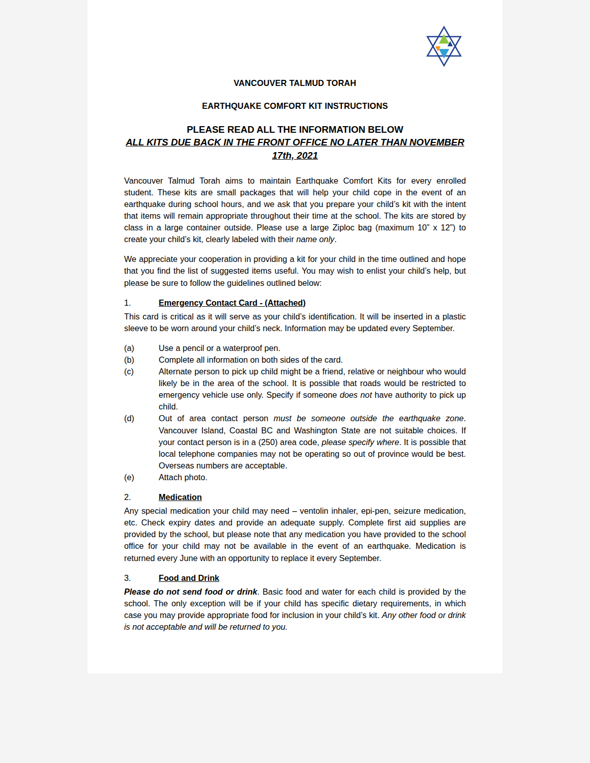VANCOUVER TALMUD TORAH
EARTHQUAKE COMFORT KIT INSTRUCTIONS
PLEASE READ ALL THE INFORMATION BELOW ALL KITS DUE BACK IN THE FRONT OFFICE NO LATER THAN NOVEMBER 17th, 2021
Vancouver Talmud Torah aims to maintain Earthquake Comfort Kits for every enrolled student. These kits are small packages that will help your child cope in the event of an earthquake during school hours, and we ask that you prepare your child’s kit with the intent that items will remain appropriate throughout their time at the school. The kits are stored by class in a large container outside. Please use a large Ziploc bag (maximum 10” x 12”) to create your child’s kit, clearly labeled with their name only.
We appreciate your cooperation in providing a kit for your child in the time outlined and hope that you find the list of suggested items useful. You may wish to enlist your child’s help, but please be sure to follow the guidelines outlined below:
Emergency Contact Card - (Attached)
This card is critical as it will serve as your child’s identification. It will be inserted in a plastic sleeve to be worn around your child’s neck. Information may be updated every September.
Use a pencil or a waterproof pen.
Complete all information on both sides of the card.
Alternate person to pick up child might be a friend, relative or neighbour who would likely be in the area of the school. It is possible that roads would be restricted to emergency vehicle use only. Specify if someone does not have authority to pick up child.
Out of area contact person must be someone outside the earthquake zone. Vancouver Island, Coastal BC and Washington State are not suitable choices. If your contact person is in a (250) area code, please specify where. It is possible that local telephone companies may not be operating so out of province would be best. Overseas numbers are acceptable.
Attach photo.
Medication
Any special medication your child may need – ventolin inhaler, epi-pen, seizure medication, etc. Check expiry dates and provide an adequate supply. Complete first aid supplies are provided by the school, but please note that any medication you have provided to the school office for your child may not be available in the event of an earthquake. Medication is returned every June with an opportunity to replace it every September.
Food and Drink
Please do not send food or drink. Basic food and water for each child is provided by the school. The only exception will be if your child has specific dietary requirements, in which case you may provide appropriate food for inclusion in your child’s kit. Any other food or drink is not acceptable and will be returned to you.